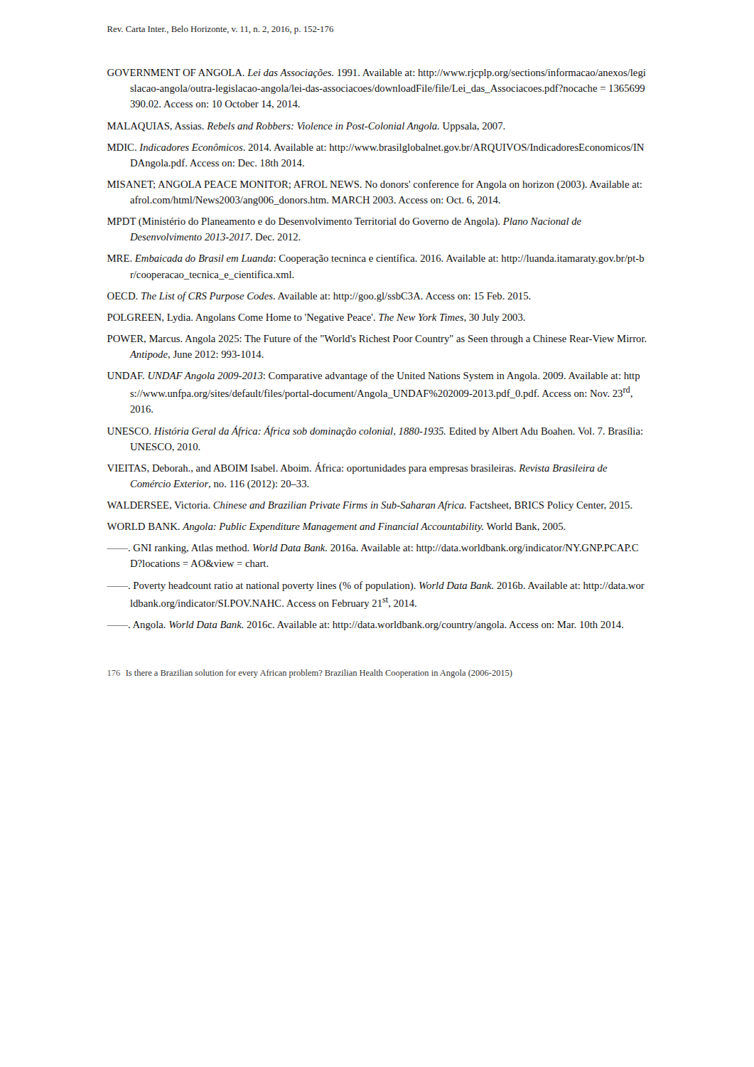Rev. Carta Inter., Belo Horizonte, v. 11, n. 2, 2016, p. 152-176
GOVERNMENT OF ANGOLA. Lei das Associações. 1991. Available at: http://www.rjcplp.org/sections/informacao/anexos/legislacao-angola/outra-legislacao-angola/lei-das-associacoes/downloadFile/file/Lei_das_Associacoes.pdf?nocache = 1365699390.02. Access on: 10 October 14, 2014.
MALAQUIAS, Assias. Rebels and Robbers: Violence in Post-Colonial Angola. Uppsala, 2007.
MDIC. Indicadores Econômicos. 2014. Available at: http://www.brasilglobalnet.gov.br/ARQUIVOS/IndicadoresEconomicos/INDAngola.pdf. Access on: Dec. 18th 2014.
MISANET; ANGOLA PEACE MONITOR; AFROL NEWS. No donors' conference for Angola on horizon (2003). Available at: afrol.com/html/News2003/ang006_donors.htm. MARCH 2003. Access on: Oct. 6, 2014.
MPDT (Ministério do Planeamento e do Desenvolvimento Territorial do Governo de Angola). Plano Nacional de Desenvolvimento 2013-2017. Dec. 2012.
MRE. Embaicada do Brasil em Luanda: Cooperação tecninca e científica. 2016. Available at: http://luanda.itamaraty.gov.br/pt-br/cooperacao_tecnica_e_cientifica.xml.
OECD. The List of CRS Purpose Codes. Available at: http://goo.gl/ssbC3A. Access on: 15 Feb. 2015.
POLGREEN, Lydia. Angolans Come Home to 'Negative Peace'. The New York Times, 30 July 2003.
POWER, Marcus. Angola 2025: The Future of the "World's Richest Poor Country" as Seen through a Chinese Rear-View Mirror. Antipode, June 2012: 993-1014.
UNDAF. UNDAF Angola 2009-2013: Comparative advantage of the United Nations System in Angola. 2009. Available at: https://www.unfpa.org/sites/default/files/portal-document/Angola_UNDAF%202009-2013.pdf_0.pdf. Access on: Nov. 23rd, 2016.
UNESCO. História Geral da África: África sob dominação colonial, 1880-1935. Edited by Albert Adu Boahen. Vol. 7. Brasília: UNESCO, 2010.
VIEITAS, Deborah., and ABOIM Isabel. Aboim. África: oportunidades para empresas brasileiras. Revista Brasileira de Comércio Exterior, no. 116 (2012): 20–33.
WALDERSEE, Victoria. Chinese and Brazilian Private Firms in Sub-Saharan Africa. Factsheet, BRICS Policy Center, 2015.
WORLD BANK. Angola: Public Expenditure Management and Financial Accountability. World Bank, 2005.
——. GNI ranking, Atlas method. World Data Bank. 2016a. Available at: http://data.worldbank.org/indicator/NY.GNP.PCAP.CD?locations = AO&view = chart.
——. Poverty headcount ratio at national poverty lines (% of population). World Data Bank. 2016b. Available at: http://data.worldbank.org/indicator/SI.POV.NAHC. Access on February 21st, 2014.
——. Angola. World Data Bank. 2016c. Available at: http://data.worldbank.org/country/angola. Access on: Mar. 10th 2014.
176 Is there a Brazilian solution for every African problem? Brazilian Health Cooperation in Angola (2006-2015)